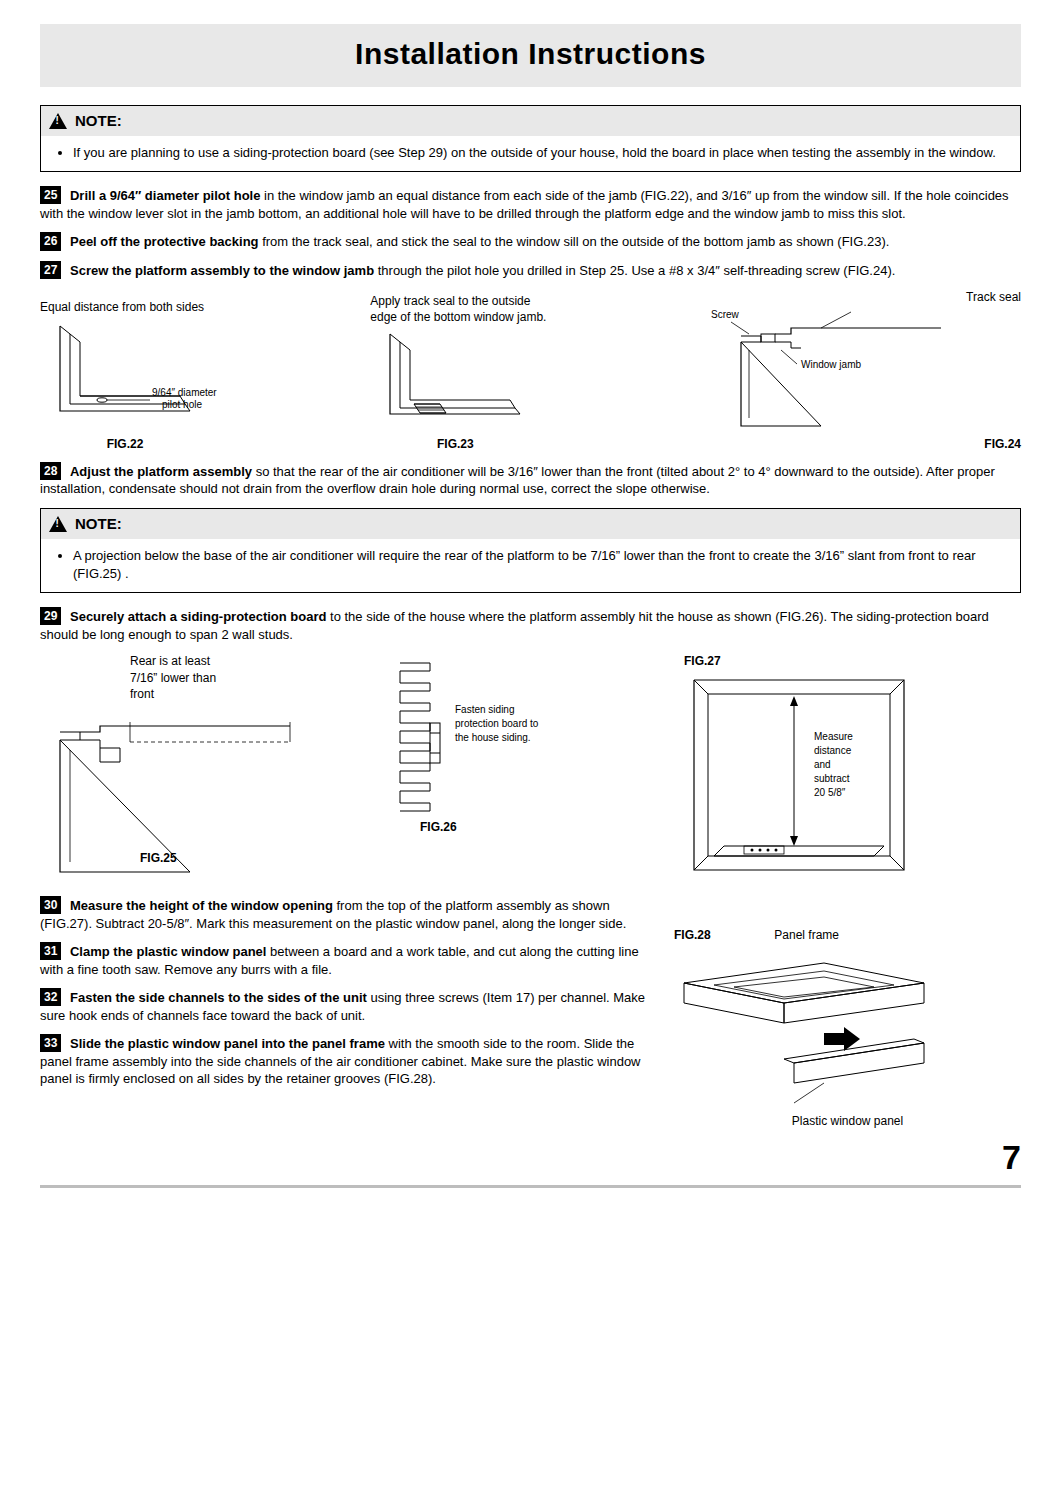Installation Instructions
NOTE:
If you are planning to use a siding-protection board (see Step 29) on the outside of your house, hold the board in place when testing the assembly in the window.
25 Drill a 9/64″ diameter pilot hole in the window jamb an equal distance from each side of the jamb (FIG.22), and 3/16″ up from the window sill. If the hole coincides with the window lever slot in the jamb bottom, an additional hole will have to be drilled through the platform edge and the window jamb to miss this slot.
26 Peel off the protective backing from the track seal, and stick the seal to the window sill on the outside of the bottom jamb as shown (FIG.23).
27 Screw the platform assembly to the window jamb through the pilot hole you drilled in Step 25. Use a #8 x 3/4″ self-threading screw (FIG.24).
Equal distance from both sides
9/64″ diameter pilot hole
FIG.22
Apply track seal to the outside
edge of the bottom window jamb.
FIG.23
Track seal
Screw Window jamb
FIG.24
28 Adjust the platform assembly so that the rear of the air conditioner will be 3/16″ lower than the front (tilted about 2° to 4° downward to the outside). After proper installation, condensate should not drain from the overflow drain hole during normal use, correct the slope otherwise.
NOTE:
A projection below the base of the air conditioner will require the rear of the platform to be 7/16” lower than the front to create the 3/16” slant from front to rear (FIG.25) .
29 Securely attach a siding-protection board to the side of the house where the platform assembly hit the house as shown (FIG.26). The siding-protection board should be long enough to span 2 wall studs.
Rear is at least
7/16” lower than
front
FIG.25
Fasten siding protection board to the house siding. FIG.26
30 Measure the height of the window opening from the top of the platform assembly as shown (FIG.27). Subtract 20-5/8″. Mark this measurement on the plastic window panel, along the longer side.
31 Clamp the plastic window panel between a board and a work table, and cut along the cutting line with a fine tooth saw. Remove any burrs with a file.
32 Fasten the side channels to the sides of the unit using three screws (Item 17) per channel. Make sure hook ends of channels face toward the back of unit.
33 Slide the plastic window panel into the panel frame with the smooth side to the room. Slide the panel frame assembly into the side channels of the air conditioner cabinet. Make sure the plastic window panel is firmly enclosed on all sides by the retainer grooves (FIG.28).
FIG.27
Measure distance and subtract 20 5/8″
FIG.28
Panel frame
Plastic window panel
7